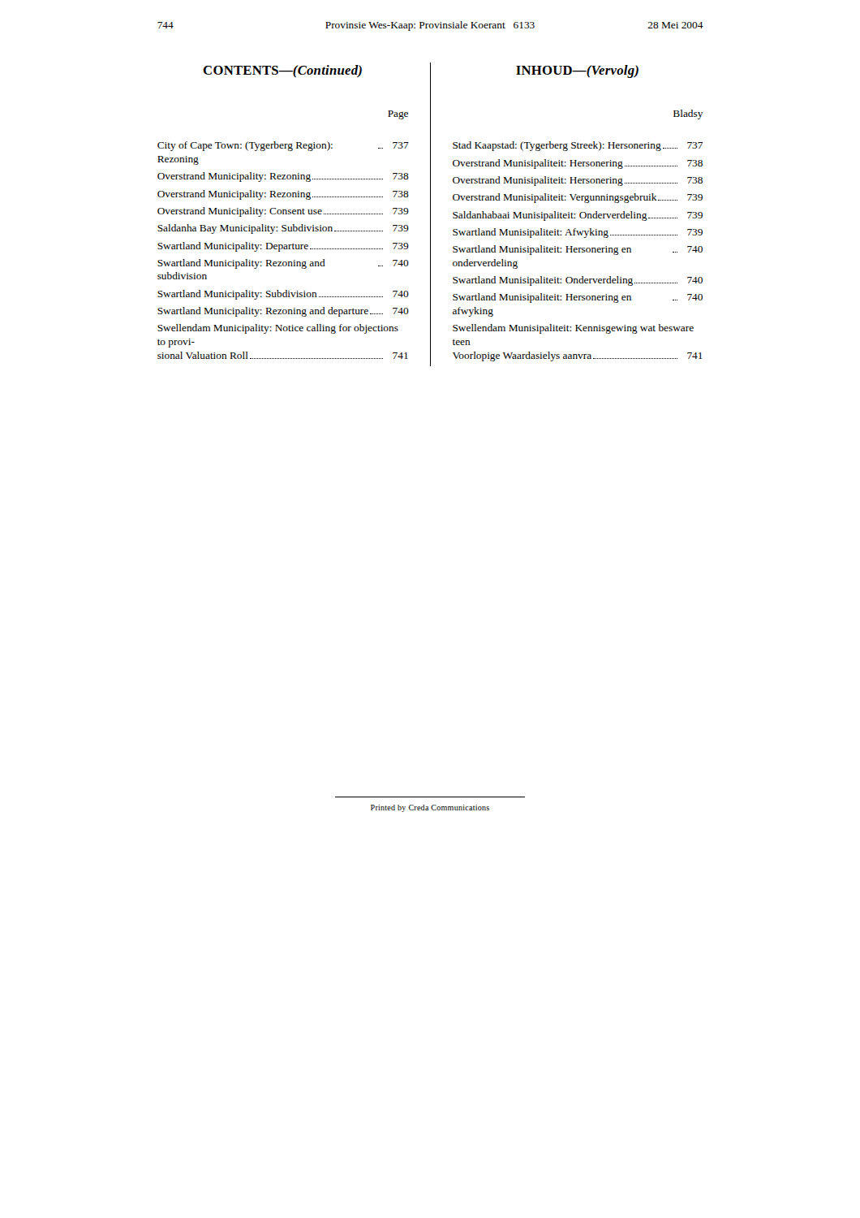744
Provinsie Wes-Kaap: Provinsiale Koerant 6133
28 Mei 2004
CONTENTS—(Continued)
Page
City of Cape Town: (Tygerberg Region): Rezoning 737
Overstrand Municipality: Rezoning 738
Overstrand Municipality: Rezoning 738
Overstrand Municipality: Consent use 739
Saldanha Bay Municipality: Subdivision 739
Swartland Municipality: Departure 739
Swartland Municipality: Rezoning and subdivision 740
Swartland Municipality: Subdivision 740
Swartland Municipality: Rezoning and departure 740
Swellendam Municipality: Notice calling for objections to provi- sional Valuation Roll 741
INHOUD—(Vervolg)
Bladsy
Stad Kaapstad: (Tygerberg Streek): Hersonering 737
Overstrand Munisipaliteit: Hersonering 738
Overstrand Munisipaliteit: Hersonering 738
Overstrand Munisipaliteit: Vergunningsgebruik 739
Saldanhabaai Munisipaliteit: Onderverdeling 739
Swartland Munisipaliteit: Afwyking 739
Swartland Munisipaliteit: Hersonering en onderverdeling 740
Swartland Munisipaliteit: Onderverdeling 740
Swartland Munisipaliteit: Hersonering en afwyking 740
Swellendam Munisipaliteit: Kennisgewing wat besware teen Voorlopige Waardasielys aanvra 741
Printed by Creda Communications